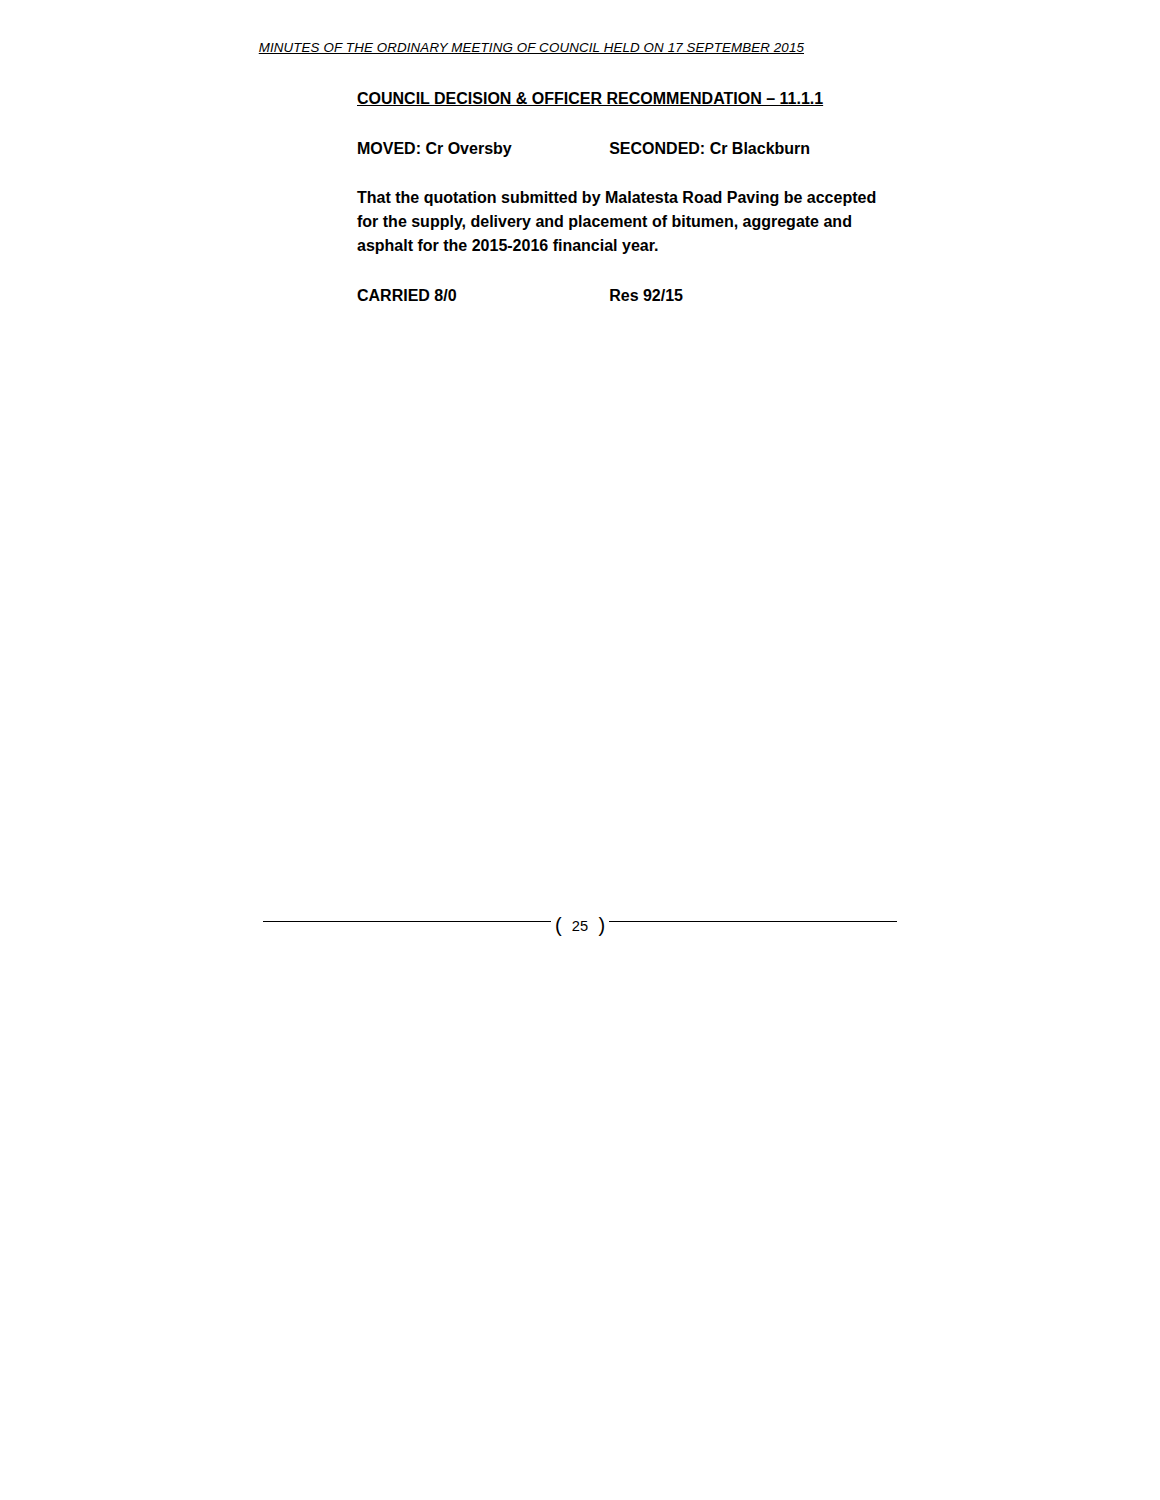MINUTES OF THE ORDINARY MEETING OF COUNCIL HELD ON 17 SEPTEMBER 2015
COUNCIL DECISION & OFFICER RECOMMENDATION – 11.1.1
MOVED: Cr Oversby
SECONDED: Cr Blackburn
That the quotation submitted by Malatesta Road Paving be accepted for the supply, delivery and placement of bitumen, aggregate and asphalt for the 2015-2016 financial year.
CARRIED 8/0
Res 92/15
( 25 )